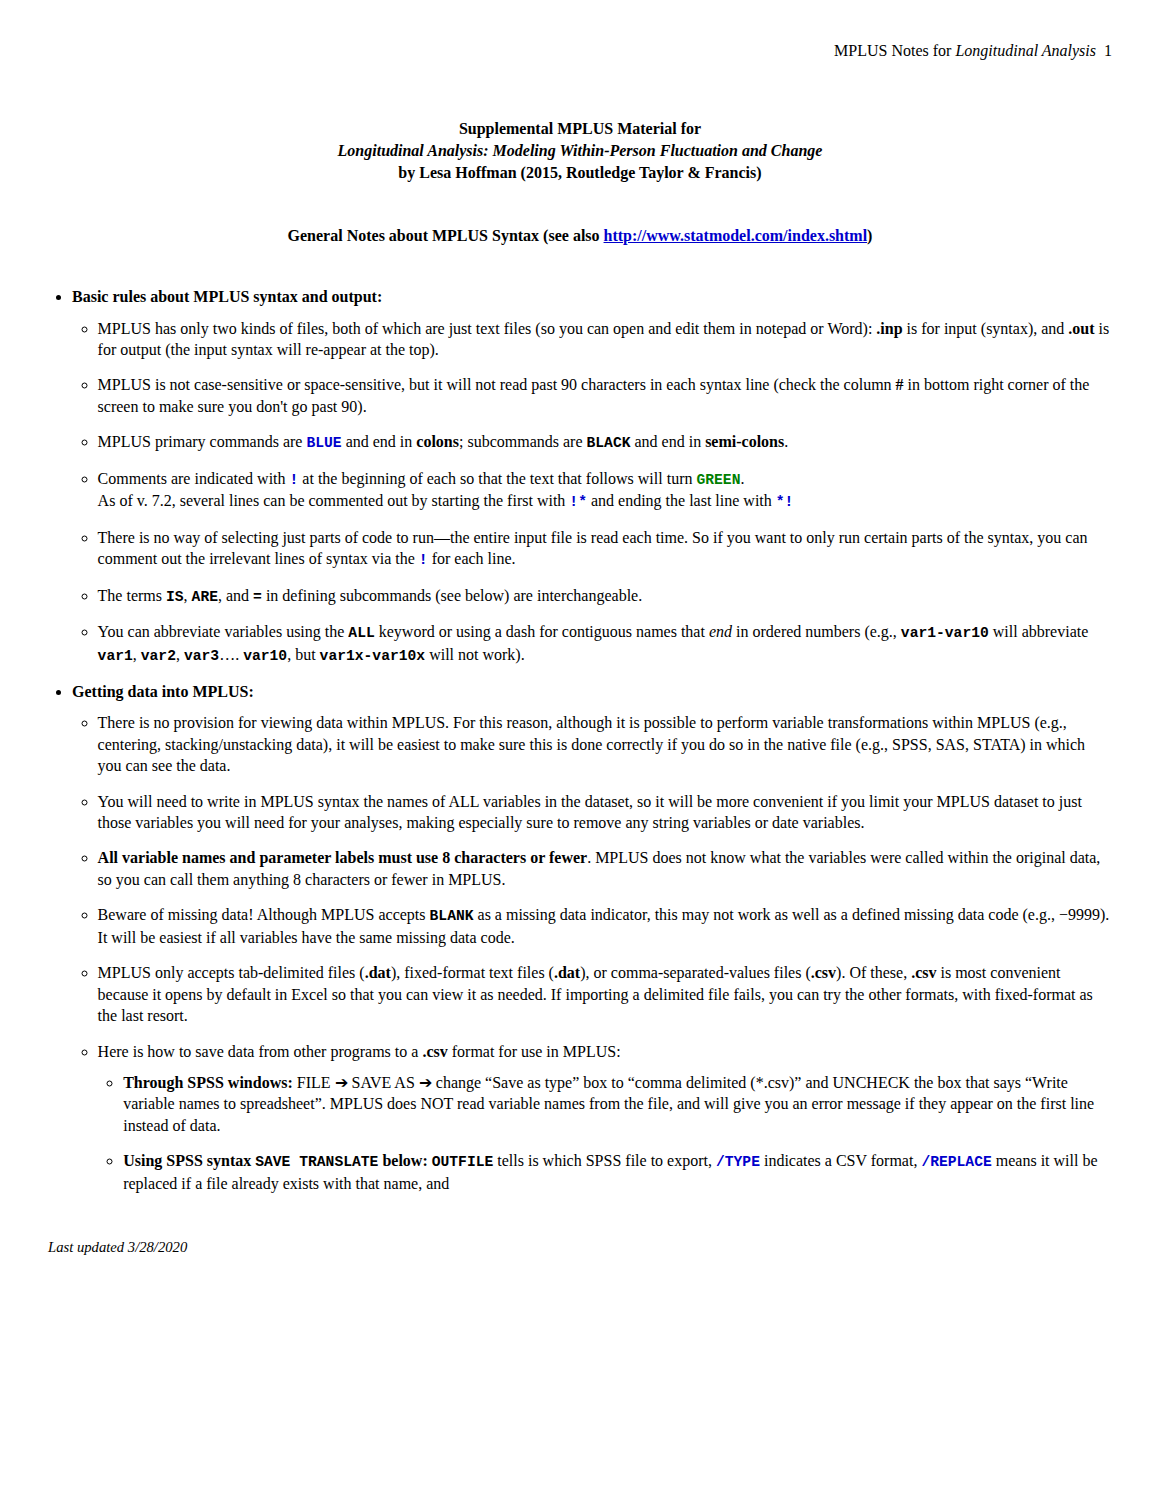MPLUS Notes for Longitudinal Analysis 1
Supplemental MPLUS Material for
Longitudinal Analysis: Modeling Within-Person Fluctuation and Change
by Lesa Hoffman (2015, Routledge Taylor & Francis)
General Notes about MPLUS Syntax (see also http://www.statmodel.com/index.shtml)
Basic rules about MPLUS syntax and output:
MPLUS has only two kinds of files, both of which are just text files (so you can open and edit them in notepad or Word): .inp is for input (syntax), and .out is for output (the input syntax will re-appear at the top).
MPLUS is not case-sensitive or space-sensitive, but it will not read past 90 characters in each syntax line (check the column # in bottom right corner of the screen to make sure you don't go past 90).
MPLUS primary commands are BLUE and end in colons; subcommands are BLACK and end in semi-colons.
Comments are indicated with ! at the beginning of each so that the text that follows will turn GREEN.
As of v. 7.2, several lines can be commented out by starting the first with !* and ending the last line with *!
There is no way of selecting just parts of code to run—the entire input file is read each time. So if you want to only run certain parts of the syntax, you can comment out the irrelevant lines of syntax via the ! for each line.
The terms IS, ARE, and = in defining subcommands (see below) are interchangeable.
You can abbreviate variables using the ALL keyword or using a dash for contiguous names that end in ordered numbers (e.g., var1-var10 will abbreviate var1, var2, var3…. var10, but var1x-var10x will not work).
Getting data into MPLUS:
There is no provision for viewing data within MPLUS. For this reason, although it is possible to perform variable transformations within MPLUS (e.g., centering, stacking/unstacking data), it will be easiest to make sure this is done correctly if you do so in the native file (e.g., SPSS, SAS, STATA) in which you can see the data.
You will need to write in MPLUS syntax the names of ALL variables in the dataset, so it will be more convenient if you limit your MPLUS dataset to just those variables you will need for your analyses, making especially sure to remove any string variables or date variables.
All variable names and parameter labels must use 8 characters or fewer. MPLUS does not know what the variables were called within the original data, so you can call them anything 8 characters or fewer in MPLUS.
Beware of missing data! Although MPLUS accepts BLANK as a missing data indicator, this may not work as well as a defined missing data code (e.g., −9999). It will be easiest if all variables have the same missing data code.
MPLUS only accepts tab-delimited files (.dat), fixed-format text files (.dat), or comma-separated-values files (.csv). Of these, .csv is most convenient because it opens by default in Excel so that you can view it as needed. If importing a delimited file fails, you can try the other formats, with fixed-format as the last resort.
Here is how to save data from other programs to a .csv format for use in MPLUS:
Through SPSS windows: FILE ➔ SAVE AS ➔ change “Save as type” box to “comma delimited (*.csv)” and UNCHECK the box that says “Write variable names to spreadsheet”. MPLUS does NOT read variable names from the file, and will give you an error message if they appear on the first line instead of data.
Using SPSS syntax SAVE TRANSLATE below: OUTFILE tells is which SPSS file to export, /TYPE indicates a CSV format, /REPLACE means it will be replaced if a file already exists with that name, and
Last updated 3/28/2020